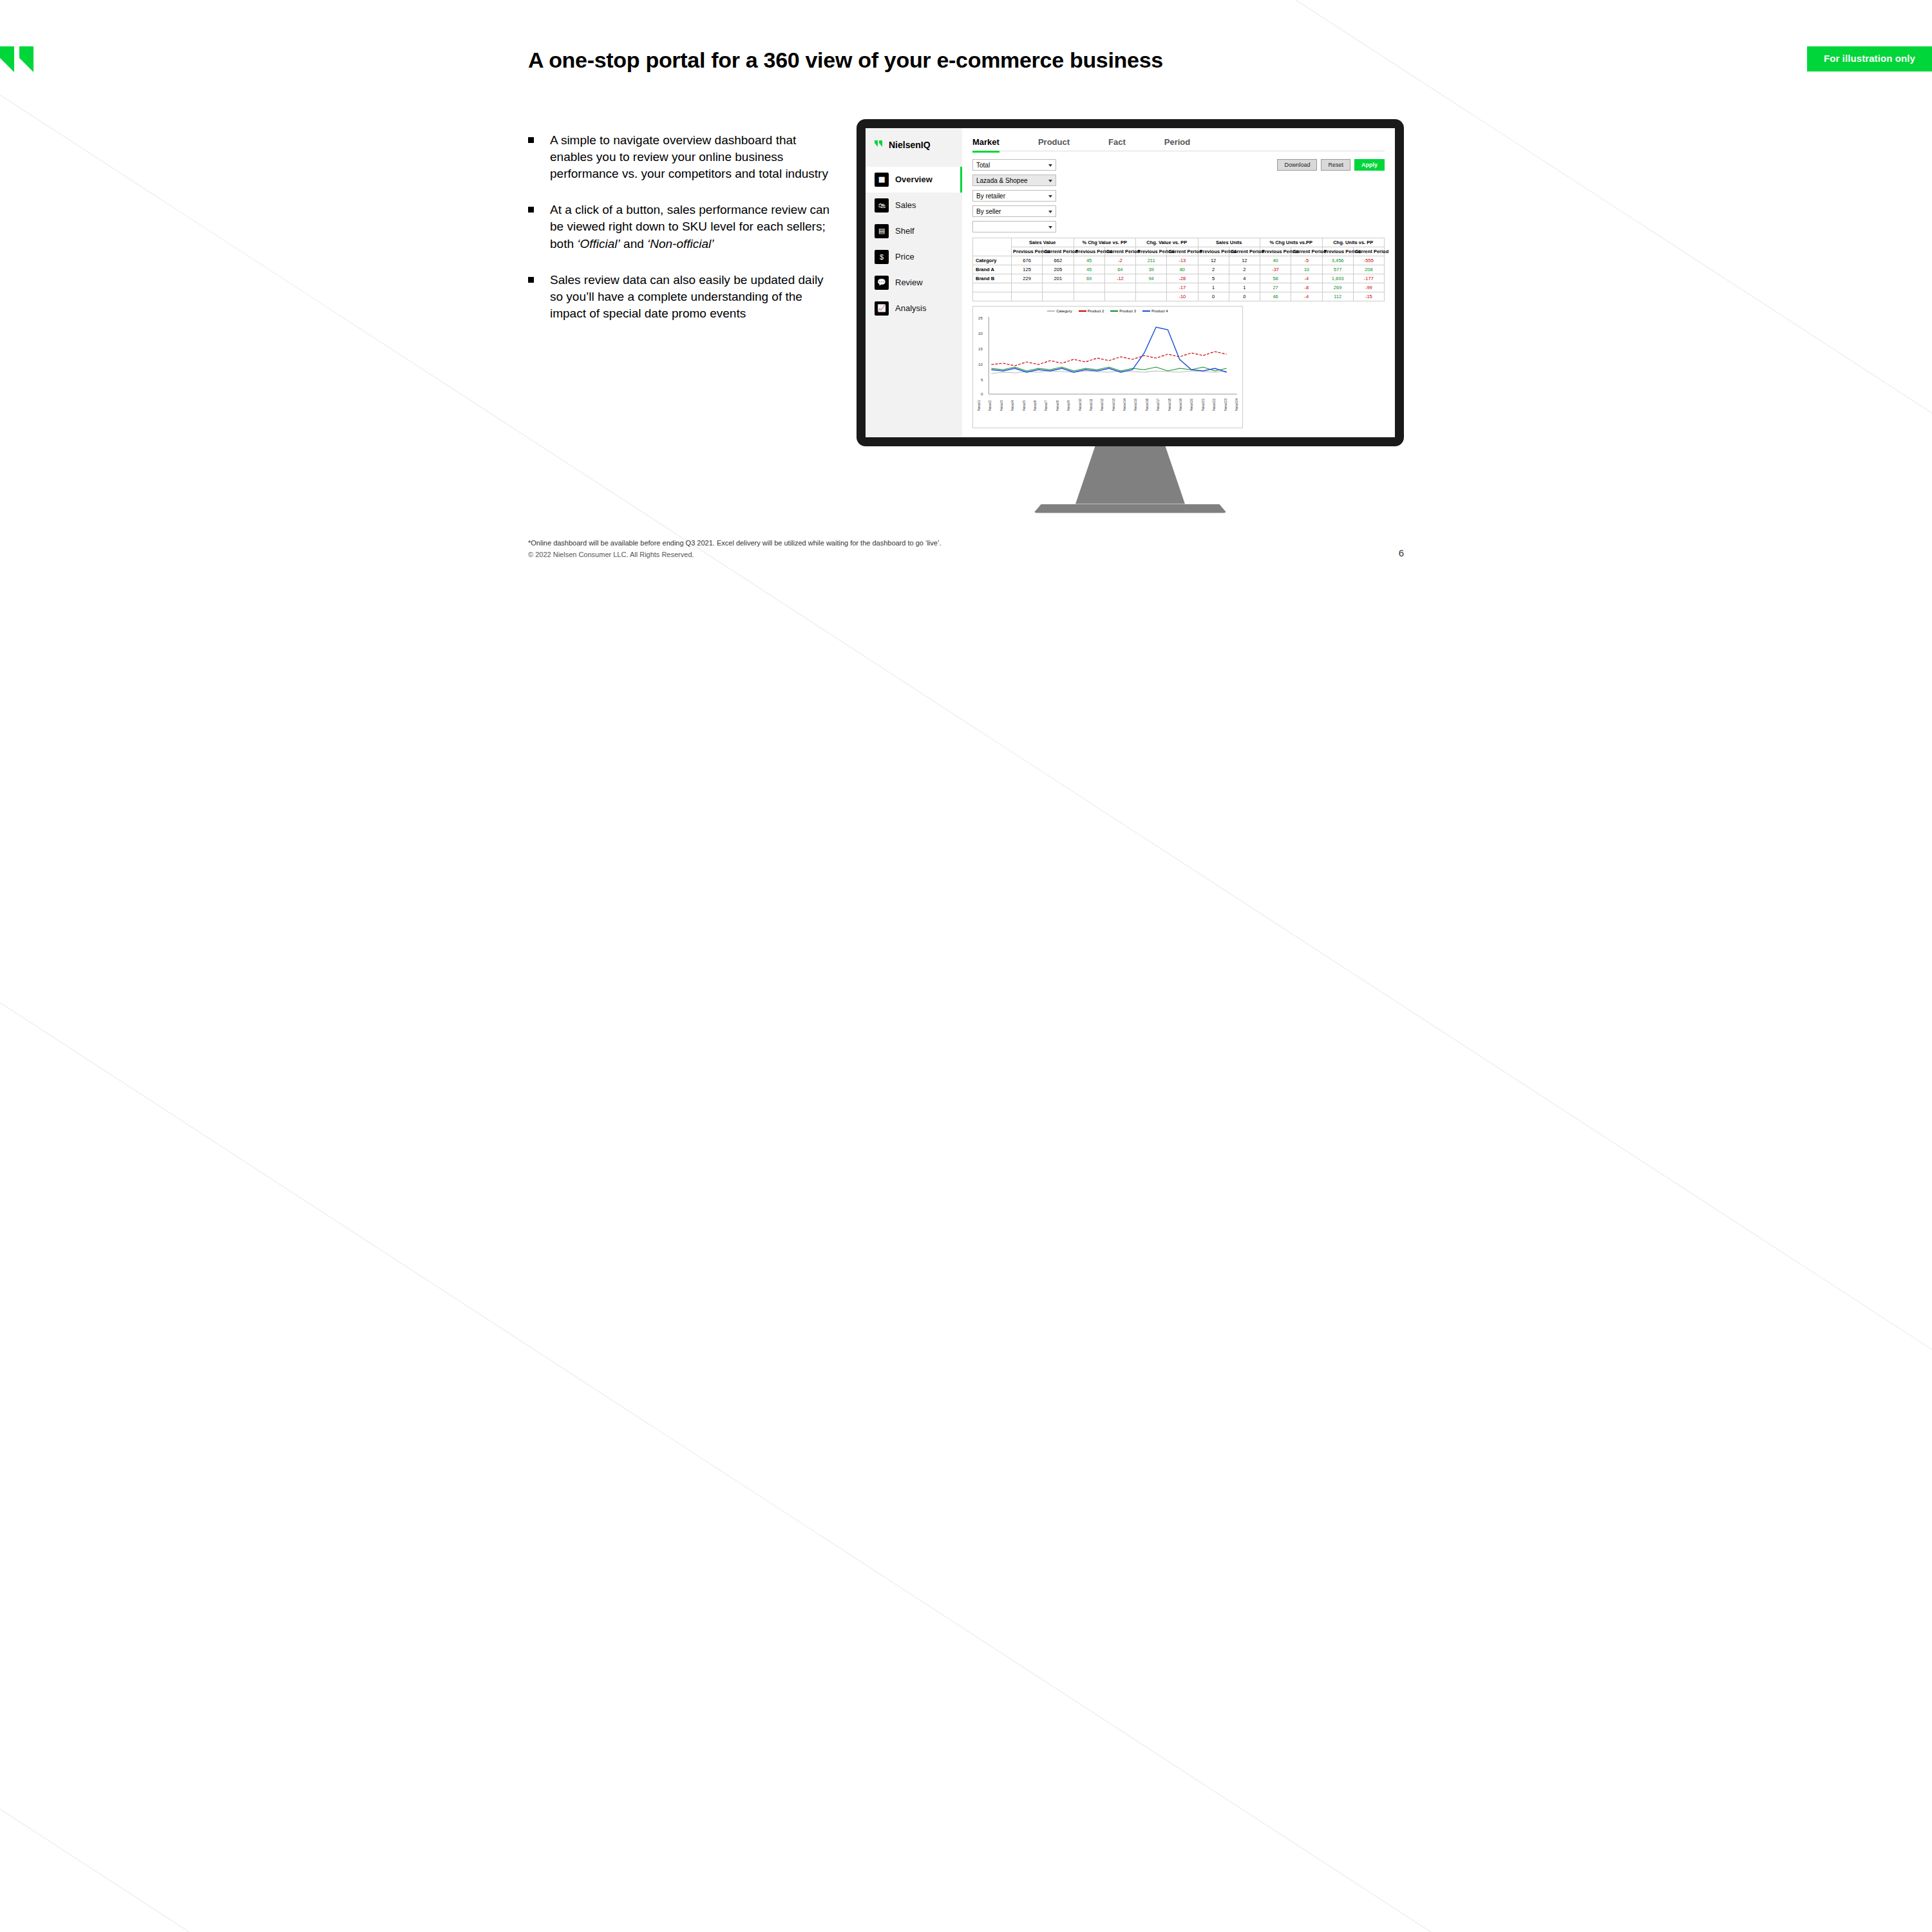For illustration only
A one-stop portal for a 360 view of your e-commerce business
A simple to navigate overview dashboard that enables you to review your online business performance vs. your competitors and total industry
At a click of a button, sales performance review can be viewed right down to SKU level for each sellers; both ‘Official’ and ‘Non-official’
Sales review data can also easily be updated daily so you’ll have a complete understanding of the impact of special date promo events
NielsenIQ
▦Overview
🛍Sales
▤Shelf
$Price
💬Review
📈Analysis
Market Product Fact Period
Total
Lazada & Shopee
By retailer
By seller
Download Reset Apply
| | Sales Value | % Chg Value vs. PP | Chg. Value vs. PP | Sales Units | % Chg Units vs.PP | Chg. Units vs. PP |
| --- | --- | --- | --- | --- | --- | --- |
| Previous Period | Current Period | Previous Period | Current Period | Previous Period | Current Period | Previous Period | Current Period | Previous Period | Current Period | Previous Period | Current Period |
| Category | 676 | 662 | 45 | -2 | 211 | -13 | 12 | 12 | 40 | -5 | 3,456 | -555 |
| Brand A | 125 | 205 | 45 | 64 | 39 | 80 | 2 | 2 | -37 | 10 | 577 | 208 |
| Brand B | 229 | 201 | 69 | -12 | 94 | -28 | 5 | 4 | 58 | -4 | 1,693 | -177 |
| | | | | | | -17 | 1 | 1 | 27 | -8 | 269 | -99 |
| | | | | | | -10 | 0 | 0 | 46 | -4 | 112 | -15 |
Category Product 2 Product 3 Product 4
25 20 15 10 5 0
Period 1 Period 2 Period 3 Period 4 Period 5 Period 6 Period 7 Period 8 Period 9 Period 10 Period 11 Period 12 Period 13 Period 14 Period 15 Period 16 Period 17 Period 18 Period 19 Period 20 Period 21 Period 22 Period 23 Period 24
*Online dashboard will be available before ending Q3 2021. Excel delivery will be utilized while waiting for the dashboard to go ‘live’.
© 2022 Nielsen Consumer LLC. All Rights Reserved.
6